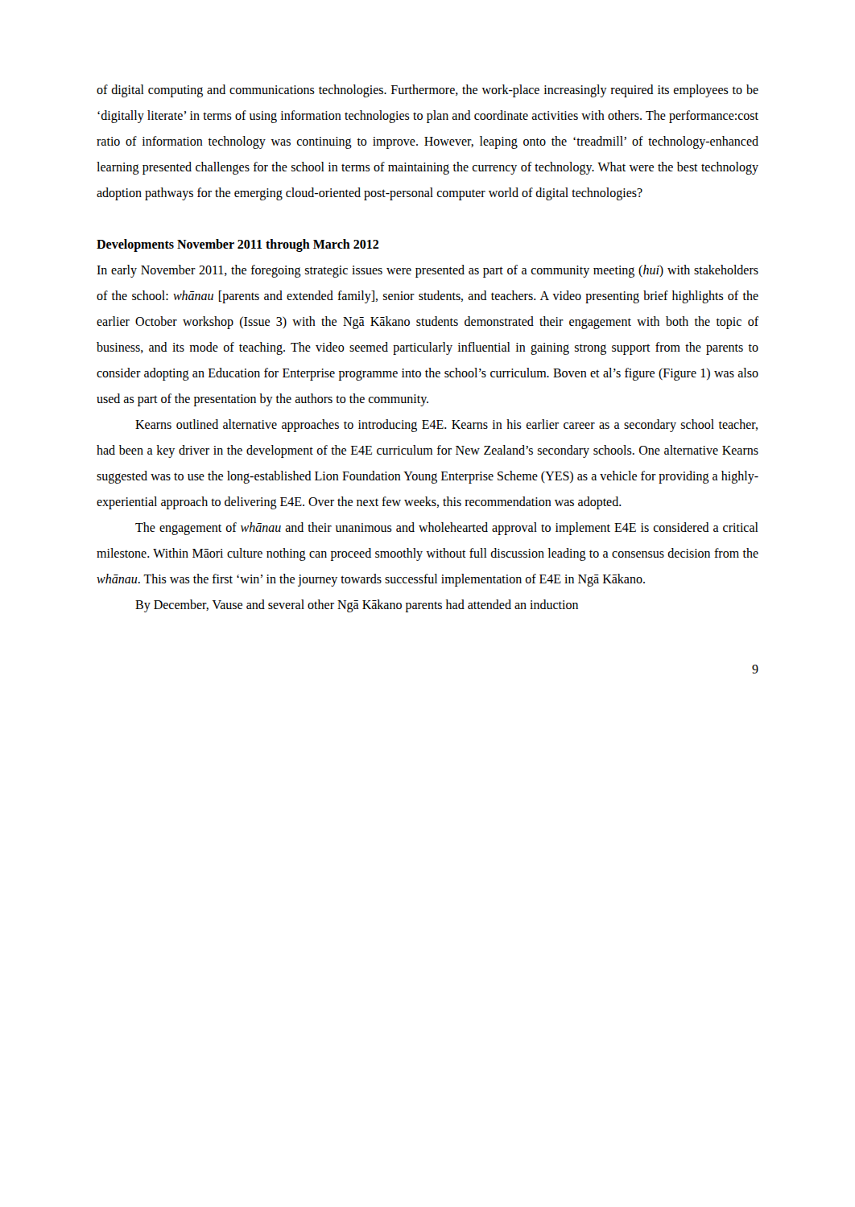of digital computing and communications technologies. Furthermore, the work-place increasingly required its employees to be ‘digitally literate’ in terms of using information technologies to plan and coordinate activities with others. The performance:cost ratio of information technology was continuing to improve. However, leaping onto the ‘treadmill’ of technology-enhanced learning presented challenges for the school in terms of maintaining the currency of technology. What were the best technology adoption pathways for the emerging cloud-oriented post-personal computer world of digital technologies?
Developments November 2011 through March 2012
In early November 2011, the foregoing strategic issues were presented as part of a community meeting (hui) with stakeholders of the school: whānau [parents and extended family], senior students, and teachers. A video presenting brief highlights of the earlier October workshop (Issue 3) with the Ngā Kākano students demonstrated their engagement with both the topic of business, and its mode of teaching. The video seemed particularly influential in gaining strong support from the parents to consider adopting an Education for Enterprise programme into the school’s curriculum. Boven et al’s figure (Figure 1) was also used as part of the presentation by the authors to the community.
Kearns outlined alternative approaches to introducing E4E. Kearns in his earlier career as a secondary school teacher, had been a key driver in the development of the E4E curriculum for New Zealand’s secondary schools. One alternative Kearns suggested was to use the long-established Lion Foundation Young Enterprise Scheme (YES) as a vehicle for providing a highly-experiential approach to delivering E4E. Over the next few weeks, this recommendation was adopted.
The engagement of whānau and their unanimous and wholehearted approval to implement E4E is considered a critical milestone. Within Māori culture nothing can proceed smoothly without full discussion leading to a consensus decision from the whānau. This was the first ‘win’ in the journey towards successful implementation of E4E in Ngā Kākano.
By December, Vause and several other Ngā Kākano parents had attended an induction
9